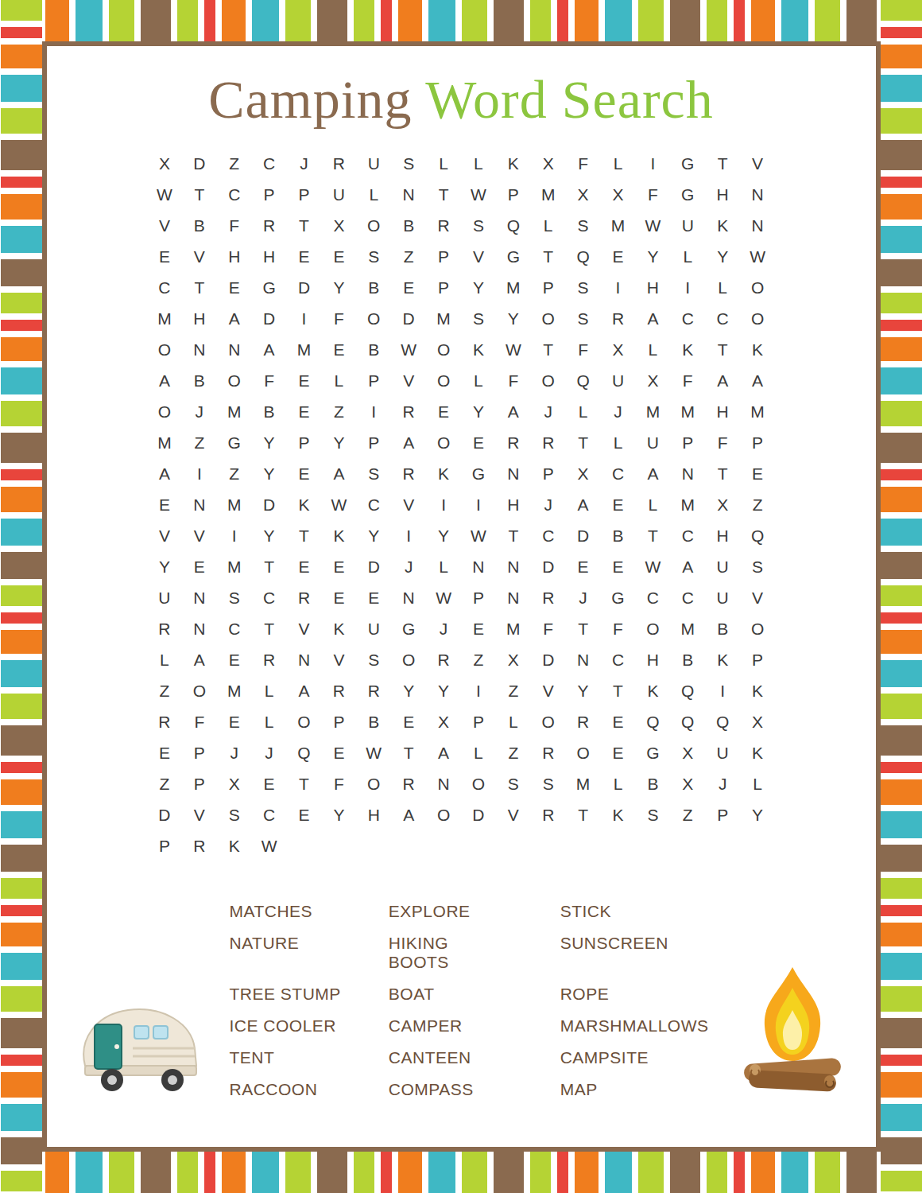Camping Word Search
XDZCJRUSLLKXFLIGTV WTCPPULNTWPMXXFGHN VBFRTXOBRSQLSMWUKN EVHHEESZPVGTQEYLYW CTEGDYBEPYMPSIHILO MHADIFODMSYOSRACCO ONNAMEBWOKWTFXLKTK ABOFELPVOLFOQUXFAA OJMBEZIREYAJLJMMHM MZGYPYPAOERRTLUPFP AIZYEASRKGNPXCANTE ENMDKWCVIIHJAELMXZ VVIYTKYIYWTCDBTCHQ YEMTEEDJLNNDEEWAUS UNSCREENWPNRJGCCUV RNCTVKUGJEMFTFOMBO LAERNVSORZXDNCHBKP ZOMLARRYYIZVYTKQIK RFELOPBEXPLOREQQQX EPJJQEWTALZROEGXUK ZPXETFORNOSSMLBXJL DVSCEYHAODVRTKSZPY PRKW
MATCHES EXPLORE STICK NATURE HIKING BOOTS SUNSCREEN TREE STUMP BOAT ROPE ICE COOLER CAMPER MARSHMALLOWS TENT CANTEEN CAMPSITE RACCOON COMPASS MAP